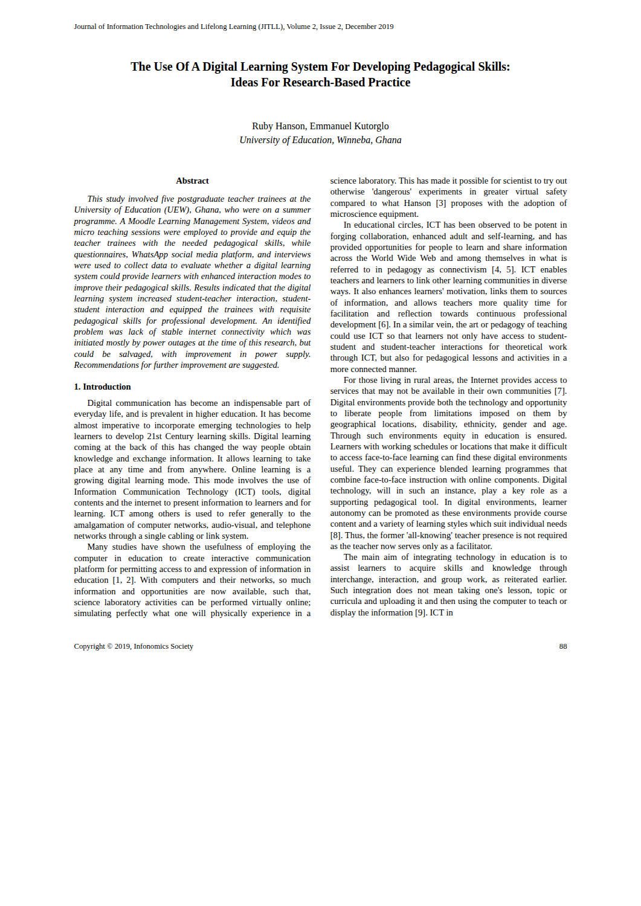Journal of Information Technologies and Lifelong Learning (JITLL), Volume 2, Issue 2, December 2019
The Use Of A Digital Learning System For Developing Pedagogical Skills:
Ideas For Research-Based Practice
Ruby Hanson, Emmanuel Kutorglo
University of Education, Winneba, Ghana
Abstract
This study involved five postgraduate teacher trainees at the University of Education (UEW), Ghana, who were on a summer programme. A Moodle Learning Management System, videos and micro teaching sessions were employed to provide and equip the teacher trainees with the needed pedagogical skills, while questionnaires, WhatsApp social media platform, and interviews were used to collect data to evaluate whether a digital learning system could provide learners with enhanced interaction modes to improve their pedagogical skills. Results indicated that the digital learning system increased student-teacher interaction, student-student interaction and equipped the trainees with requisite pedagogical skills for professional development. An identified problem was lack of stable internet connectivity which was initiated mostly by power outages at the time of this research, but could be salvaged, with improvement in power supply. Recommendations for further improvement are suggested.
1. Introduction
Digital communication has become an indispensable part of everyday life, and is prevalent in higher education. It has become almost imperative to incorporate emerging technologies to help learners to develop 21st Century learning skills. Digital learning coming at the back of this has changed the way people obtain knowledge and exchange information. It allows learning to take place at any time and from anywhere. Online learning is a growing digital learning mode. This mode involves the use of Information Communication Technology (ICT) tools, digital contents and the internet to present information to learners and for learning. ICT among others is used to refer generally to the amalgamation of computer networks, audio-visual, and telephone networks through a single cabling or link system.
Many studies have shown the usefulness of employing the computer in education to create interactive communication platform for permitting access to and expression of information in education [1, 2]. With computers and their networks, so much information and opportunities are now available, such that, science laboratory activities can be performed virtually online; simulating perfectly what one will physically experience in a science laboratory. This has made it possible for scientist to try out otherwise 'dangerous' experiments in greater virtual safety compared to what Hanson [3] proposes with the adoption of microscience equipment.
In educational circles, ICT has been observed to be potent in forging collaboration, enhanced adult and self-learning, and has provided opportunities for people to learn and share information across the World Wide Web and among themselves in what is referred to in pedagogy as connectivism [4, 5]. ICT enables teachers and learners to link other learning communities in diverse ways. It also enhances learners' motivation, links them to sources of information, and allows teachers more quality time for facilitation and reflection towards continuous professional development [6]. In a similar vein, the art or pedagogy of teaching could use ICT so that learners not only have access to student-student and student-teacher interactions for theoretical work through ICT, but also for pedagogical lessons and activities in a more connected manner.
For those living in rural areas, the Internet provides access to services that may not be available in their own communities [7]. Digital environments provide both the technology and opportunity to liberate people from limitations imposed on them by geographical locations, disability, ethnicity, gender and age. Through such environments equity in education is ensured. Learners with working schedules or locations that make it difficult to access face-to-face learning can find these digital environments useful. They can experience blended learning programmes that combine face-to-face instruction with online components. Digital technology, will in such an instance, play a key role as a supporting pedagogical tool. In digital environments, learner autonomy can be promoted as these environments provide course content and a variety of learning styles which suit individual needs [8]. Thus, the former 'all-knowing' teacher presence is not required as the teacher now serves only as a facilitator.
The main aim of integrating technology in education is to assist learners to acquire skills and knowledge through interchange, interaction, and group work, as reiterated earlier. Such integration does not mean taking one's lesson, topic or curricula and uploading it and then using the computer to teach or display the information [9]. ICT in
Copyright © 2019, Infonomics Society 88